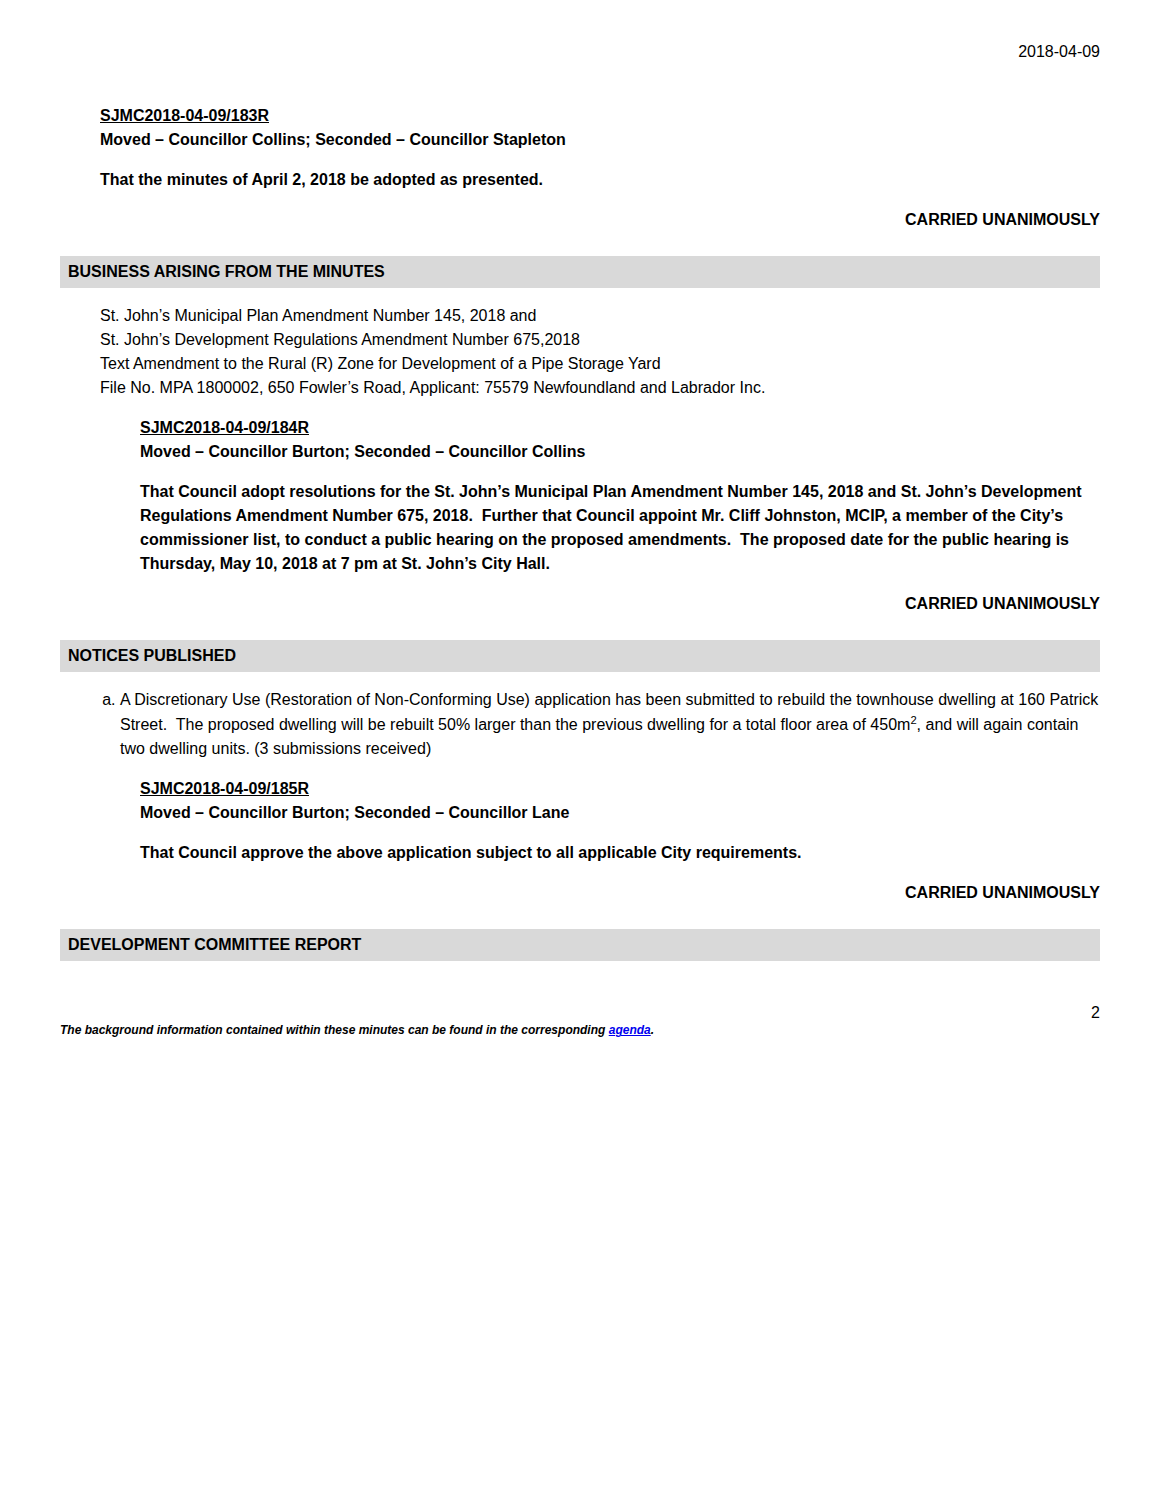2018-04-09
SJMC2018-04-09/183R
Moved – Councillor Collins; Seconded – Councillor Stapleton
That the minutes of April 2, 2018 be adopted as presented.
CARRIED UNANIMOUSLY
BUSINESS ARISING FROM THE MINUTES
St. John’s Municipal Plan Amendment Number 145, 2018 and
St. John’s Development Regulations Amendment Number 675,2018
Text Amendment to the Rural (R) Zone for Development of a Pipe Storage Yard
File No. MPA 1800002, 650 Fowler’s Road, Applicant: 75579 Newfoundland and Labrador Inc.
SJMC2018-04-09/184R
Moved – Councillor Burton; Seconded – Councillor Collins
That Council adopt resolutions for the St. John’s Municipal Plan Amendment Number 145, 2018 and St. John’s Development Regulations Amendment Number 675, 2018. Further that Council appoint Mr. Cliff Johnston, MCIP, a member of the City’s commissioner list, to conduct a public hearing on the proposed amendments. The proposed date for the public hearing is Thursday, May 10, 2018 at 7 pm at St. John’s City Hall.
CARRIED UNANIMOUSLY
NOTICES PUBLISHED
A Discretionary Use (Restoration of Non-Conforming Use) application has been submitted to rebuild the townhouse dwelling at 160 Patrick Street. The proposed dwelling will be rebuilt 50% larger than the previous dwelling for a total floor area of 450m2, and will again contain two dwelling units. (3 submissions received)
SJMC2018-04-09/185R
Moved – Councillor Burton; Seconded – Councillor Lane
That Council approve the above application subject to all applicable City requirements.
CARRIED UNANIMOUSLY
DEVELOPMENT COMMITTEE REPORT
2 The background information contained within these minutes can be found in the corresponding agenda.